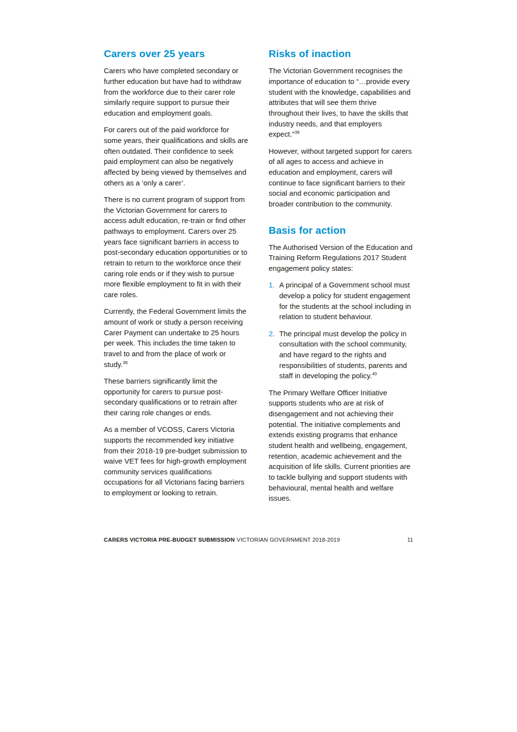Carers over 25 years
Carers who have completed secondary or further education but have had to withdraw from the workforce due to their carer role similarly require support to pursue their education and employment goals.
For carers out of the paid workforce for some years, their qualifications and skills are often outdated. Their confidence to seek paid employment can also be negatively affected by being viewed by themselves and others as a ‘only a carer’.
There is no current program of support from the Victorian Government for carers to access adult education, re-train or find other pathways to employment. Carers over 25 years face significant barriers in access to post-secondary education opportunities or to retrain to return to the workforce once their caring role ends or if they wish to pursue more flexible employment to fit in with their care roles.
Currently, the Federal Government limits the amount of work or study a person receiving Carer Payment can undertake to 25 hours per week. This includes the time taken to travel to and from the place of work or study.38
These barriers significantly limit the opportunity for carers to pursue post-secondary qualifications or to retrain after their caring role changes or ends.
As a member of VCOSS, Carers Victoria supports the recommended key initiative from their 2018-19 pre-budget submission to waive VET fees for high-growth employment community services qualifications occupations for all Victorians facing barriers to employment or looking to retrain.
Risks of inaction
The Victorian Government recognises the importance of education to “…provide every student with the knowledge, capabilities and attributes that will see them thrive throughout their lives, to have the skills that industry needs, and that employers expect.”39
However, without targeted support for carers of all ages to access and achieve in education and employment, carers will continue to face significant barriers to their social and economic participation and broader contribution to the community.
Basis for action
The Authorised Version of the Education and Training Reform Regulations 2017 Student engagement policy states:
A principal of a Government school must develop a policy for student engagement for the students at the school including in relation to student behaviour.
The principal must develop the policy in consultation with the school community, and have regard to the rights and responsibilities of students, parents and staff in developing the policy.40
The Primary Welfare Officer Initiative supports students who are at risk of disengagement and not achieving their potential. The initiative complements and extends existing programs that enhance student health and wellbeing, engagement, retention, academic achievement and the acquisition of life skills. Current priorities are to tackle bullying and support students with behavioural, mental health and welfare issues.
CARERS VICTORIA PRE-BUDGET SUBMISSION VICTORIAN GOVERNMENT 2018-2019 11